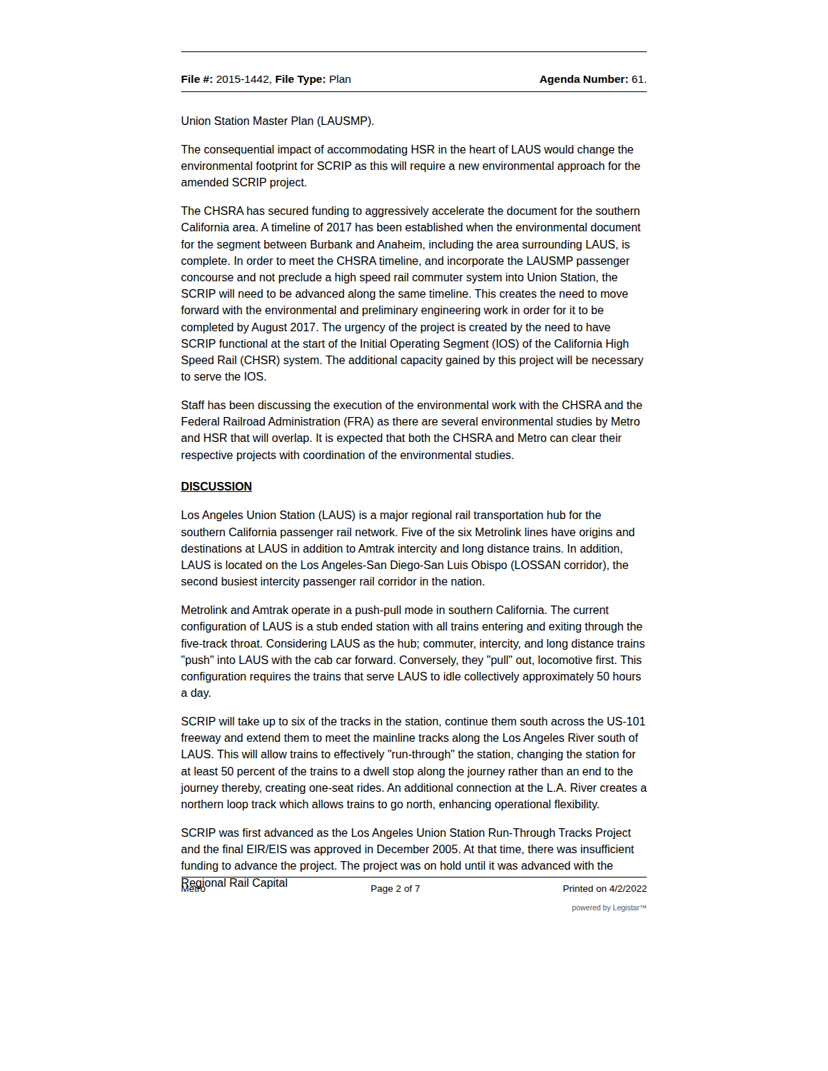File #: 2015-1442, File Type: Plan
Agenda Number: 61.
Union Station Master Plan (LAUSMP).
The consequential impact of accommodating HSR in the heart of LAUS would change the environmental footprint for SCRIP as this will require a new environmental approach for the amended SCRIP project.
The CHSRA has secured funding to aggressively accelerate the document for the southern California area. A timeline of 2017 has been established when the environmental document for the segment between Burbank and Anaheim, including the area surrounding LAUS, is complete. In order to meet the CHSRA timeline, and incorporate the LAUSMP passenger concourse and not preclude a high speed rail commuter system into Union Station, the SCRIP will need to be advanced along the same timeline. This creates the need to move forward with the environmental and preliminary engineering work in order for it to be completed by August 2017. The urgency of the project is created by the need to have SCRIP functional at the start of the Initial Operating Segment (IOS) of the California High Speed Rail (CHSR) system. The additional capacity gained by this project will be necessary to serve the IOS.
Staff has been discussing the execution of the environmental work with the CHSRA and the Federal Railroad Administration (FRA) as there are several environmental studies by Metro and HSR that will overlap. It is expected that both the CHSRA and Metro can clear their respective projects with coordination of the environmental studies.
DISCUSSION
Los Angeles Union Station (LAUS) is a major regional rail transportation hub for the southern California passenger rail network. Five of the six Metrolink lines have origins and destinations at LAUS in addition to Amtrak intercity and long distance trains. In addition, LAUS is located on the Los Angeles-San Diego-San Luis Obispo (LOSSAN corridor), the second busiest intercity passenger rail corridor in the nation.
Metrolink and Amtrak operate in a push-pull mode in southern California. The current configuration of LAUS is a stub ended station with all trains entering and exiting through the five-track throat. Considering LAUS as the hub; commuter, intercity, and long distance trains "push" into LAUS with the cab car forward. Conversely, they "pull" out, locomotive first. This configuration requires the trains that serve LAUS to idle collectively approximately 50 hours a day.
SCRIP will take up to six of the tracks in the station, continue them south across the US-101 freeway and extend them to meet the mainline tracks along the Los Angeles River south of LAUS. This will allow trains to effectively "run-through" the station, changing the station for at least 50 percent of the trains to a dwell stop along the journey rather than an end to the journey thereby, creating one-seat rides. An additional connection at the L.A. River creates a northern loop track which allows trains to go north, enhancing operational flexibility.
SCRIP was first advanced as the Los Angeles Union Station Run-Through Tracks Project and the final EIR/EIS was approved in December 2005. At that time, there was insufficient funding to advance the project. The project was on hold until it was advanced with the Regional Rail Capital
Metro
Page 2 of 7
Printed on 4/2/2022
powered by Legistar™